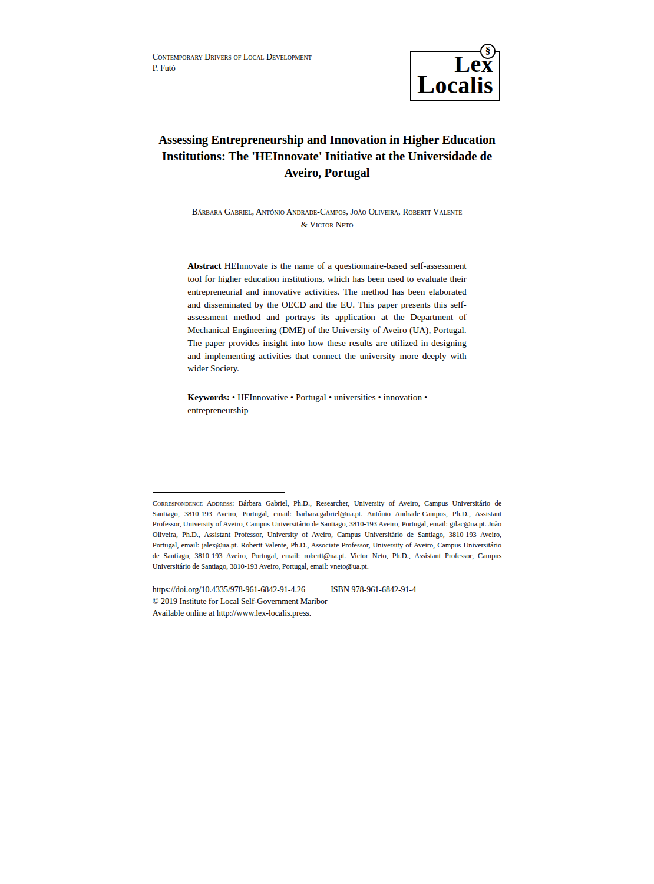Contemporary Drivers of Local Development
P. Futó
§ Lex Localis
Assessing Entrepreneurship and Innovation in Higher Education Institutions: The 'HEInnovate' Initiative at the Universidade de Aveiro, Portugal
Bárbara Gabriel, António Andrade-Campos, João Oliveira, Robertt Valente
& Victor Neto
Abstract HEInnovate is the name of a questionnaire-based self-assessment tool for higher education institutions, which has been used to evaluate their entrepreneurial and innovative activities. The method has been elaborated and disseminated by the OECD and the EU. This paper presents this self-assessment method and portrays its application at the Department of Mechanical Engineering (DME) of the University of Aveiro (UA), Portugal. The paper provides insight into how these results are utilized in designing and implementing activities that connect the university more deeply with wider Society.
Keywords: • HEInnovative • Portugal • universities • innovation • entrepreneurship
Correspondence Address: Bárbara Gabriel, Ph.D., Researcher, University of Aveiro, Campus Universitário de Santiago, 3810-193 Aveiro, Portugal, email: barbara.gabriel@ua.pt. António Andrade-Campos, Ph.D., Assistant Professor, University of Aveiro, Campus Universitário de Santiago, 3810-193 Aveiro, Portugal, email: gilac@ua.pt. João Oliveira, Ph.D., Assistant Professor, University of Aveiro, Campus Universitário de Santiago, 3810-193 Aveiro, Portugal, email: jalex@ua.pt. Robertt Valente, Ph.D., Associate Professor, University of Aveiro, Campus Universitário de Santiago, 3810-193 Aveiro, Portugal, email: robertt@ua.pt. Victor Neto, Ph.D., Assistant Professor, Campus Universitário de Santiago, 3810-193 Aveiro, Portugal, email: vneto@ua.pt.
https://doi.org/10.4335/978-961-6842-91-4.26ISBN 978-961-6842-91-4 © 2019 Institute for Local Self-Government Maribor
Available online at http://www.lex-localis.press.